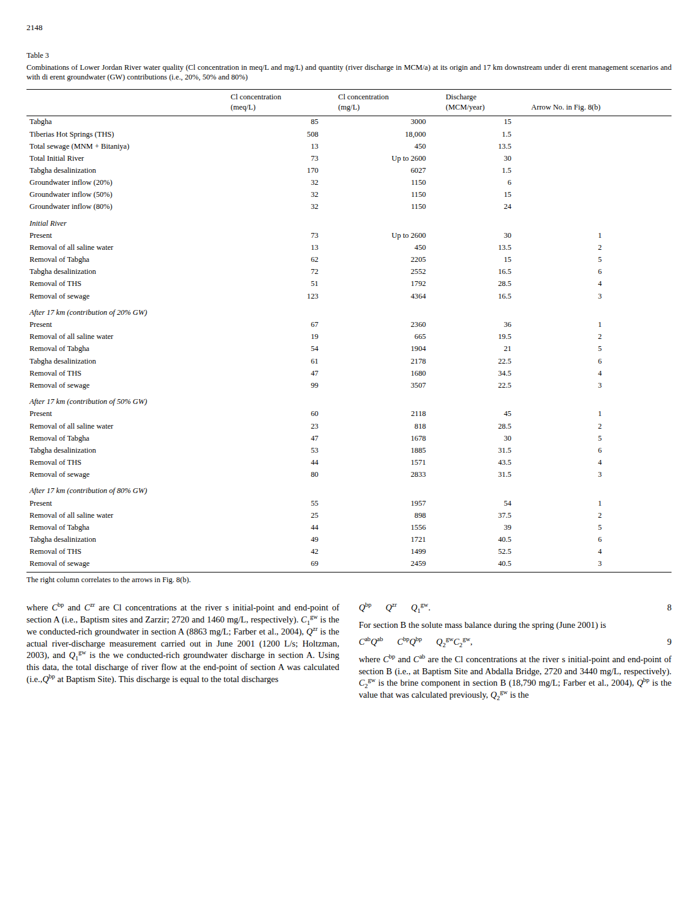2148
Table 3
Combinations of Lower Jordan River water quality (Cl concentration in meq/L and mg/L) and quantity (river discharge in MCM/a) at its origin and 17 km downstream under di erent management scenarios and with di erent groundwater (GW) contributions (i.e., 20%, 50% and 80%)
| | Cl concentration (meq/L) | Cl concentration (mg/L) | Discharge (MCM/year) | Arrow No. in Fig. 8(b) |
| --- | --- | --- | --- | --- |
| Tabgha | 85 | 3000 | 15 | |
| Tiberias Hot Springs (THS) | 508 | 18,000 | 1.5 | |
| Total sewage (MNM + Bitaniya) | 13 | 450 | 13.5 | |
| Total Initial River | 73 | Up to 2600 | 30 | |
| Tabgha desalinization | 170 | 6027 | 1.5 | |
| Groundwater inflow (20%) | 32 | 1150 | 6 | |
| Groundwater inflow (50%) | 32 | 1150 | 15 | |
| Groundwater inflow (80%) | 32 | 1150 | 24 | |
| Initial River |
| Present | 73 | Up to 2600 | 30 | 1 |
| Removal of all saline water | 13 | 450 | 13.5 | 2 |
| Removal of Tabgha | 62 | 2205 | 15 | 5 |
| Tabgha desalinization | 72 | 2552 | 16.5 | 6 |
| Removal of THS | 51 | 1792 | 28.5 | 4 |
| Removal of sewage | 123 | 4364 | 16.5 | 3 |
| After 17 km (contribution of 20% GW) |
| Present | 67 | 2360 | 36 | 1 |
| Removal of all saline water | 19 | 665 | 19.5 | 2 |
| Removal of Tabgha | 54 | 1904 | 21 | 5 |
| Tabgha desalinization | 61 | 2178 | 22.5 | 6 |
| Removal of THS | 47 | 1680 | 34.5 | 4 |
| Removal of sewage | 99 | 3507 | 22.5 | 3 |
| After 17 km (contribution of 50% GW) |
| Present | 60 | 2118 | 45 | 1 |
| Removal of all saline water | 23 | 818 | 28.5 | 2 |
| Removal of Tabgha | 47 | 1678 | 30 | 5 |
| Tabgha desalinization | 53 | 1885 | 31.5 | 6 |
| Removal of THS | 44 | 1571 | 43.5 | 4 |
| Removal of sewage | 80 | 2833 | 31.5 | 3 |
| After 17 km (contribution of 80% GW) |
| Present | 55 | 1957 | 54 | 1 |
| Removal of all saline water | 25 | 898 | 37.5 | 2 |
| Removal of Tabgha | 44 | 1556 | 39 | 5 |
| Tabgha desalinization | 49 | 1721 | 40.5 | 6 |
| Removal of THS | 42 | 1499 | 52.5 | 4 |
| Removal of sewage | 69 | 2459 | 40.5 | 3 |
The right column correlates to the arrows in Fig. 8(b).
where Cbp and Czr are Cl concentrations at the river s initial-point and end-point of section A (i.e., Baptism sites and Zarzir; 2720 and 1460 mg/L, respectively). C1gw is the we conducted-rich groundwater in section A (8863 mg/L; Farber et al., 2004), Qzr is the actual river-discharge measurement carried out in June 2001 (1200 L/s; Holtzman, 2003), and Q1gw is the we conducted-rich groundwater discharge in section A. Using this data, the total discharge of river flow at the end-point of section A was calculated (i.e.,Qbp at Baptism Site). This discharge is equal to the total discharges
Qbp Qzr Q1gw.8
For section B the solute mass balance during the spring (June 2001) is
CabQab CbpQbp Q2gwC2gw,9
where Cbp and Cab are the Cl concentrations at the river s initial-point and end-point of section B (i.e., at Baptism Site and Abdalla Bridge, 2720 and 3440 mg/L, respectively). C2gw is the brine component in section B (18,790 mg/L; Farber et al., 2004), Qbp is the value that was calculated previously, Q2gw is the